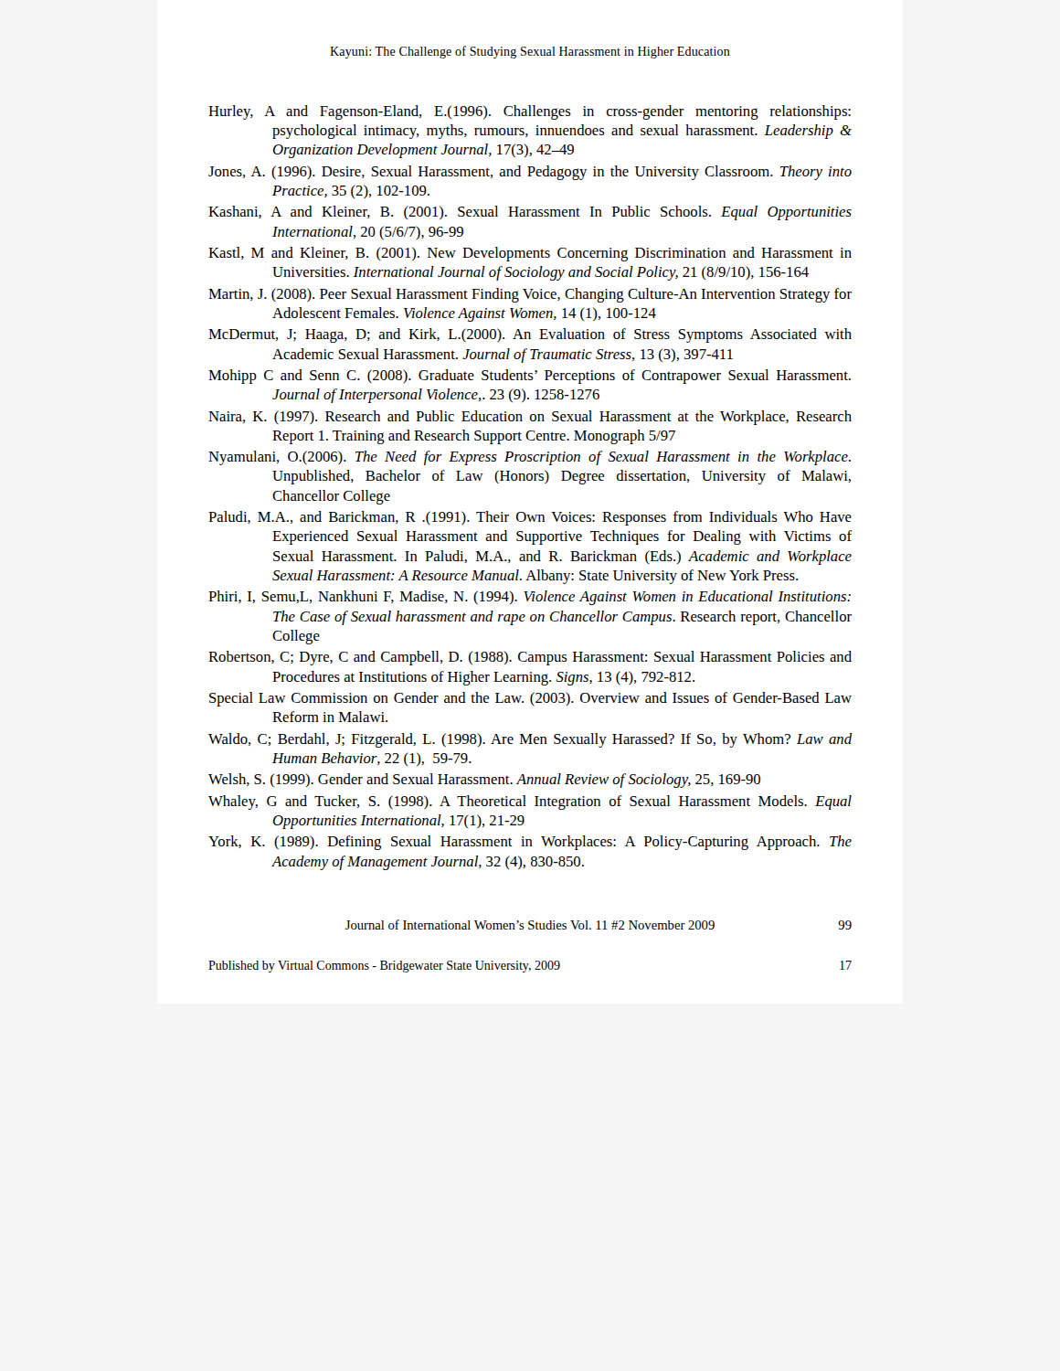Kayuni: The Challenge of Studying Sexual Harassment in Higher Education
Hurley, A and Fagenson-Eland, E.(1996). Challenges in cross-gender mentoring relationships: psychological intimacy, myths, rumours, innuendoes and sexual harassment. Leadership & Organization Development Journal, 17(3), 42–49
Jones, A. (1996). Desire, Sexual Harassment, and Pedagogy in the University Classroom. Theory into Practice, 35 (2), 102-109.
Kashani, A and Kleiner, B. (2001). Sexual Harassment In Public Schools. Equal Opportunities International, 20 (5/6/7), 96-99
Kastl, M and Kleiner, B. (2001). New Developments Concerning Discrimination and Harassment in Universities. International Journal of Sociology and Social Policy, 21 (8/9/10), 156-164
Martin, J. (2008). Peer Sexual Harassment Finding Voice, Changing Culture-An Intervention Strategy for Adolescent Females. Violence Against Women, 14 (1), 100-124
McDermut, J; Haaga, D; and Kirk, L.(2000). An Evaluation of Stress Symptoms Associated with Academic Sexual Harassment. Journal of Traumatic Stress, 13 (3), 397-411
Mohipp C and Senn C. (2008). Graduate Students’ Perceptions of Contrapower Sexual Harassment. Journal of Interpersonal Violence,. 23 (9). 1258-1276
Naira, K. (1997). Research and Public Education on Sexual Harassment at the Workplace, Research Report 1. Training and Research Support Centre. Monograph 5/97
Nyamulani, O.(2006). The Need for Express Proscription of Sexual Harassment in the Workplace. Unpublished, Bachelor of Law (Honors) Degree dissertation, University of Malawi, Chancellor College
Paludi, M.A., and Barickman, R .(1991). Their Own Voices: Responses from Individuals Who Have Experienced Sexual Harassment and Supportive Techniques for Dealing with Victims of Sexual Harassment. In Paludi, M.A., and R. Barickman (Eds.) Academic and Workplace Sexual Harassment: A Resource Manual. Albany: State University of New York Press.
Phiri, I, Semu,L, Nankhuni F, Madise, N. (1994). Violence Against Women in Educational Institutions: The Case of Sexual harassment and rape on Chancellor Campus. Research report, Chancellor College
Robertson, C; Dyre, C and Campbell, D. (1988). Campus Harassment: Sexual Harassment Policies and Procedures at Institutions of Higher Learning. Signs, 13 (4), 792-812.
Special Law Commission on Gender and the Law. (2003). Overview and Issues of Gender-Based Law Reform in Malawi.
Waldo, C; Berdahl, J; Fitzgerald, L. (1998). Are Men Sexually Harassed? If So, by Whom? Law and Human Behavior, 22 (1), 59-79.
Welsh, S. (1999). Gender and Sexual Harassment. Annual Review of Sociology, 25, 169-90
Whaley, G and Tucker, S. (1998). A Theoretical Integration of Sexual Harassment Models. Equal Opportunities International, 17(1), 21-29
York, K. (1989). Defining Sexual Harassment in Workplaces: A Policy-Capturing Approach. The Academy of Management Journal, 32 (4), 830-850.
Journal of International Women’s Studies Vol. 11 #2 November 2009 99
Published by Virtual Commons - Bridgewater State University, 2009 17